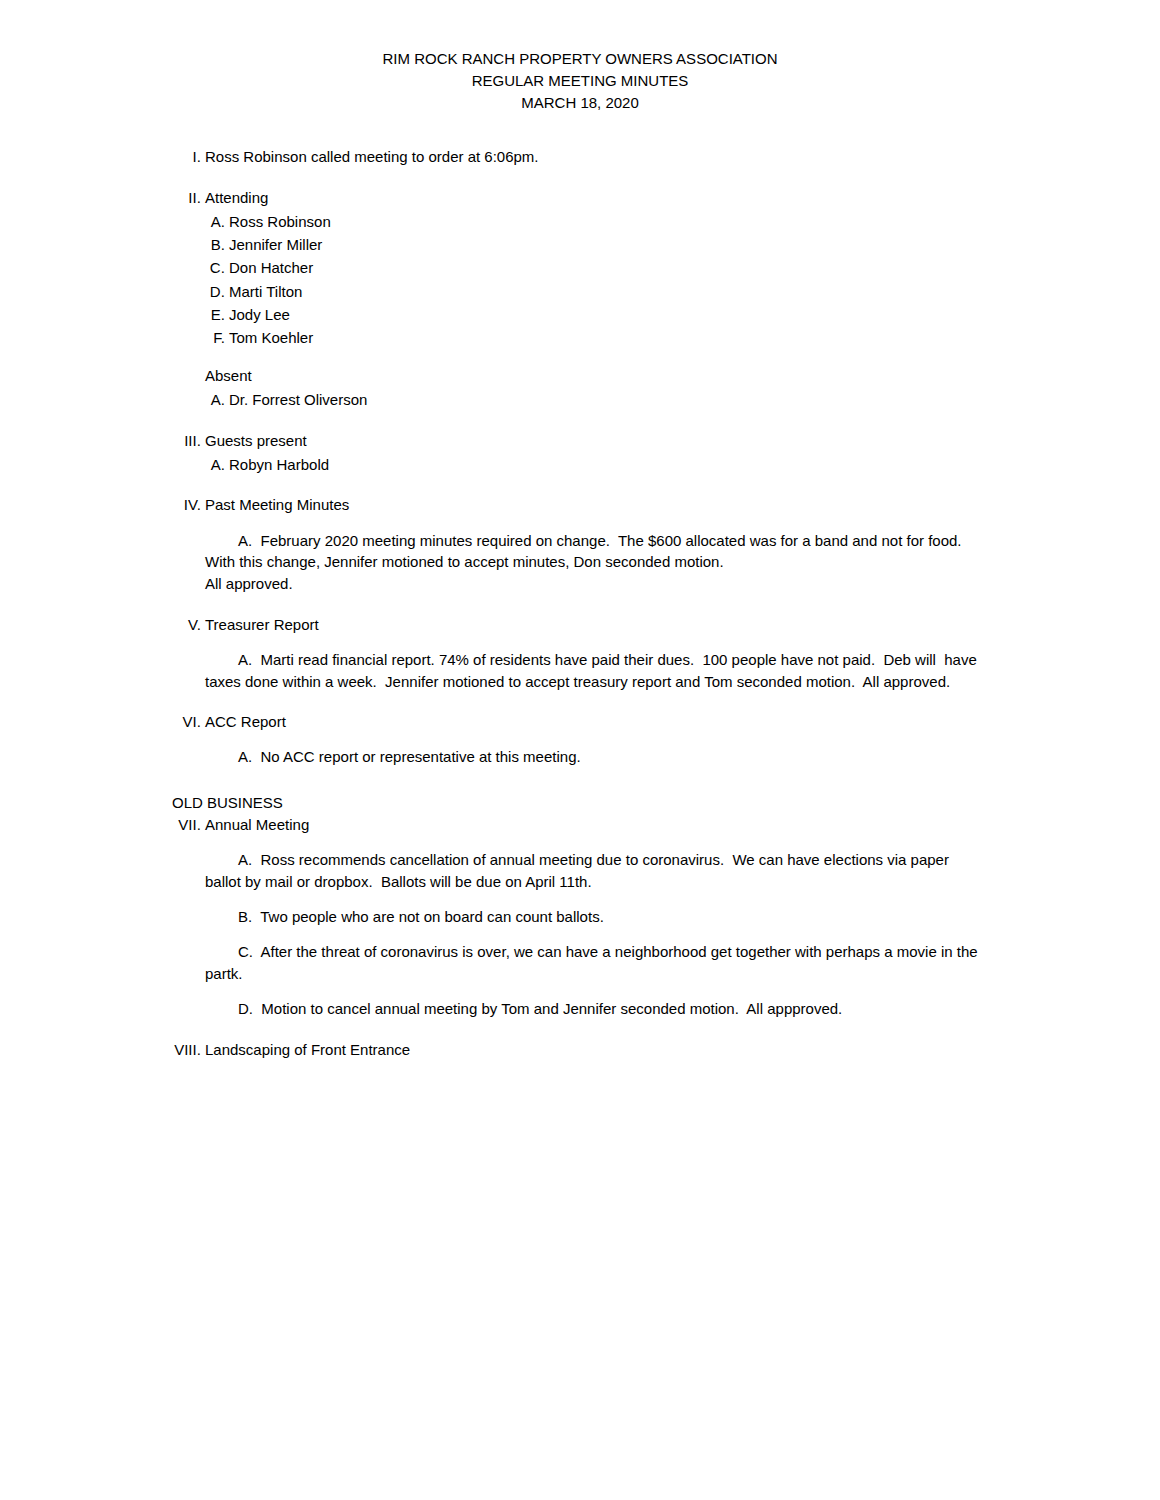RIM ROCK RANCH PROPERTY OWNERS ASSOCIATION
REGULAR MEETING MINUTES
MARCH 18, 2020
Ross Robinson called meeting to order at 6:06pm.
Attending
Ross Robinson
Jennifer Miller
Don Hatcher
Marti Tilton
Jody Lee
Tom Koehler
Absent
Dr. Forrest Oliverson
Guests present
Robyn Harbold
Past Meeting Minutes
A. February 2020 meeting minutes required on change. The $600 allocated was for a band and not for food. With this change, Jennifer motioned to accept minutes, Don seconded motion.
All approved.
Treasurer Report
A. Marti read financial report. 74% of residents have paid their dues. 100 people have not paid. Deb will have taxes done within a week. Jennifer motioned to accept treasury report and Tom seconded motion. All approved.
ACC Report
A. No ACC report or representative at this meeting.
OLD BUSINESS
Annual Meeting
A. Ross recommends cancellation of annual meeting due to coronavirus. We can have elections via paper ballot by mail or dropbox. Ballots will be due on April 11th.
B. Two people who are not on board can count ballots.
C. After the threat of coronavirus is over, we can have a neighborhood get together with perhaps a movie in the partk.
D. Motion to cancel annual meeting by Tom and Jennifer seconded motion. All appproved.
Landscaping of Front Entrance